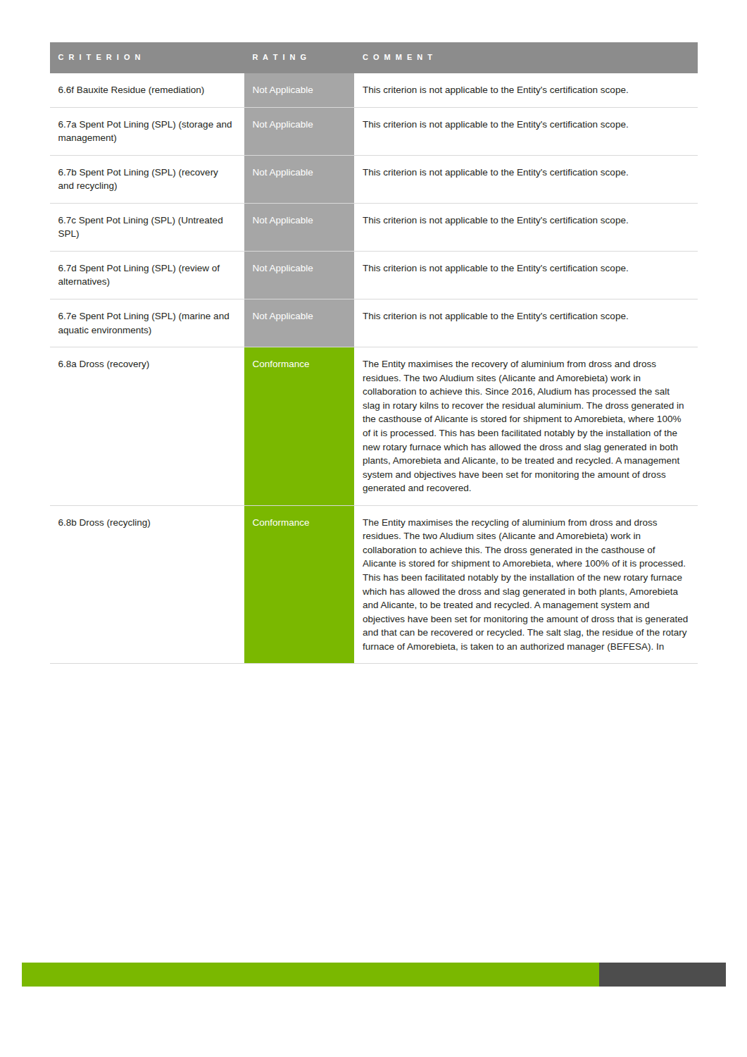| C R I T E R I O N | R A T I N G | C O M M E N T |
| --- | --- | --- |
| 6.6f Bauxite Residue (remediation) | Not Applicable | This criterion is not applicable to the Entity's certification scope. |
| 6.7a Spent Pot Lining (SPL) (storage and management) | Not Applicable | This criterion is not applicable to the Entity's certification scope. |
| 6.7b Spent Pot Lining (SPL) (recovery and recycling) | Not Applicable | This criterion is not applicable to the Entity's certification scope. |
| 6.7c Spent Pot Lining (SPL) (Untreated SPL) | Not Applicable | This criterion is not applicable to the Entity's certification scope. |
| 6.7d Spent Pot Lining (SPL) (review of alternatives) | Not Applicable | This criterion is not applicable to the Entity's certification scope. |
| 6.7e Spent Pot Lining (SPL) (marine and aquatic environments) | Not Applicable | This criterion is not applicable to the Entity's certification scope. |
| 6.8a Dross (recovery) | Conformance | The Entity maximises the recovery of aluminium from dross and dross residues. The two Aludium sites (Alicante and Amorebieta) work in collaboration to achieve this. Since 2016, Aludium has processed the salt slag in rotary kilns to recover the residual aluminium. The dross generated in the casthouse of Alicante is stored for shipment to Amorebieta, where 100% of it is processed. This has been facilitated notably by the installation of the new rotary furnace which has allowed the dross and slag generated in both plants, Amorebieta and Alicante, to be treated and recycled. A management system and objectives have been set for monitoring the amount of dross generated and recovered. |
| 6.8b Dross (recycling) | Conformance | The Entity maximises the recycling of aluminium from dross and dross residues. The two Aludium sites (Alicante and Amorebieta) work in collaboration to achieve this. The dross generated in the casthouse of Alicante is stored for shipment to Amorebieta, where 100% of it is processed. This has been facilitated notably by the installation of the new rotary furnace which has allowed the dross and slag generated in both plants, Amorebieta and Alicante, to be treated and recycled. A management system and objectives have been set for monitoring the amount of dross that is generated and that can be recovered or recycled. The salt slag, the residue of the rotary furnace of Amorebieta, is taken to an authorized manager (BEFESA). In |